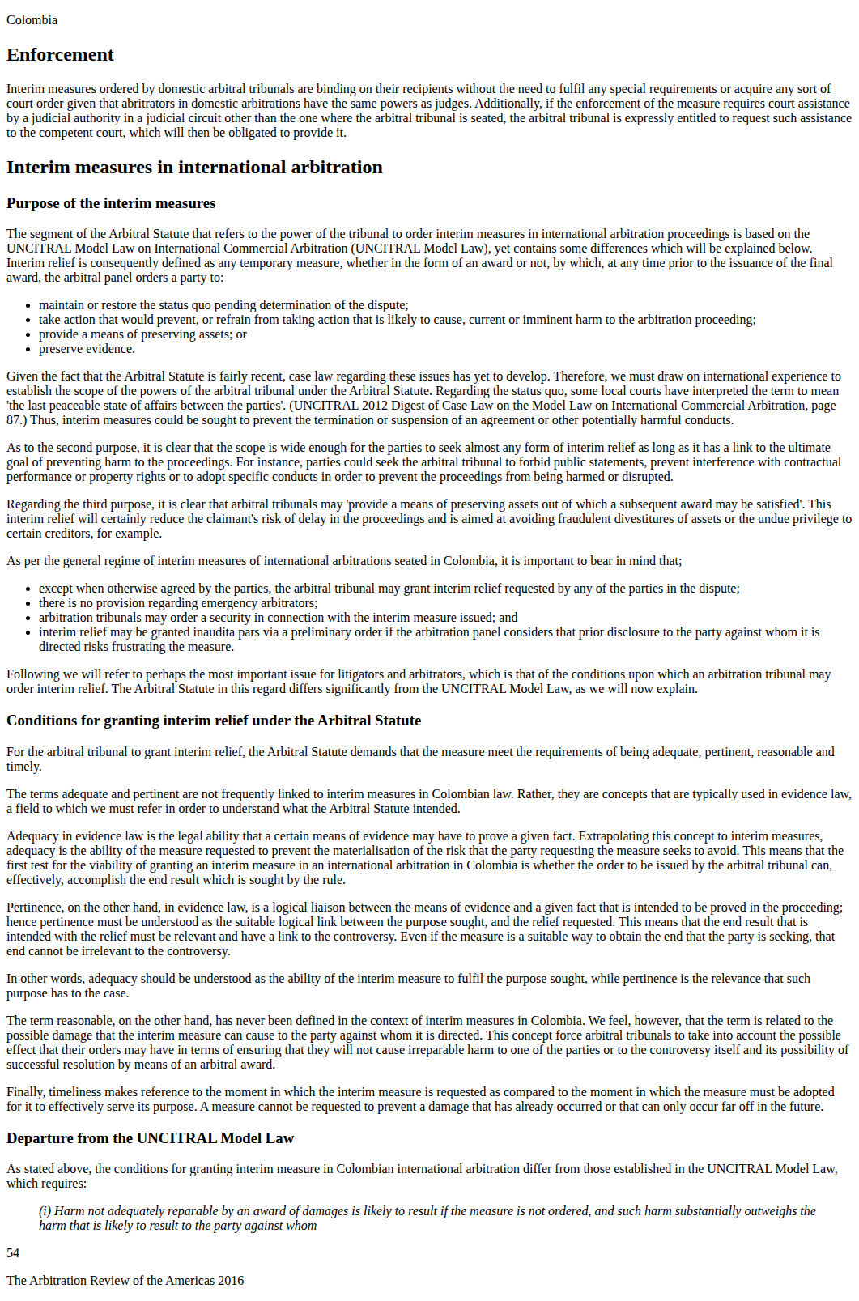Colombia
Enforcement
Interim measures ordered by domestic arbitral tribunals are binding on their recipients without the need to fulfil any special requirements or acquire any sort of court order given that abritrators in domestic arbitrations have the same powers as judges. Additionally, if the enforcement of the measure requires court assistance by a judicial authority in a judicial circuit other than the one where the arbitral tribunal is seated, the arbitral tribunal is expressly entitled to request such assistance to the competent court, which will then be obligated to provide it.
Interim measures in international arbitration
Purpose of the interim measures
The segment of the Arbitral Statute that refers to the power of the tribunal to order interim measures in international arbitration proceedings is based on the UNCITRAL Model Law on International Commercial Arbitration (UNCITRAL Model Law), yet contains some differences which will be explained below. Interim relief is consequently defined as any temporary measure, whether in the form of an award or not, by which, at any time prior to the issuance of the final award, the arbitral panel orders a party to:
maintain or restore the status quo pending determination of the dispute;
take action that would prevent, or refrain from taking action that is likely to cause, current or imminent harm to the arbitration proceeding;
provide a means of preserving assets; or
preserve evidence.
Given the fact that the Arbitral Statute is fairly recent, case law regarding these issues has yet to develop. Therefore, we must draw on international experience to establish the scope of the powers of the arbitral tribunal under the Arbitral Statute. Regarding the status quo, some local courts have interpreted the term to mean 'the last peaceable state of affairs between the parties'. (UNCITRAL 2012 Digest of Case Law on the Model Law on International Commercial Arbitration, page 87.) Thus, interim measures could be sought to prevent the termination or suspension of an agreement or other potentially harmful conducts.
As to the second purpose, it is clear that the scope is wide enough for the parties to seek almost any form of interim relief as long as it has a link to the ultimate goal of preventing harm to the proceedings. For instance, parties could seek the arbitral tribunal to forbid public statements, prevent interference with contractual performance or property rights or to adopt specific conducts in order to prevent the proceedings from being harmed or disrupted.
Regarding the third purpose, it is clear that arbitral tribunals may 'provide a means of preserving assets out of which a subsequent award may be satisfied'. This interim relief will certainly reduce the claimant's risk of delay in the proceedings and is aimed at avoiding fraudulent divestitures of assets or the undue privilege to certain creditors, for example.
As per the general regime of interim measures of international arbitrations seated in Colombia, it is important to bear in mind that;
except when otherwise agreed by the parties, the arbitral tribunal may grant interim relief requested by any of the parties in the dispute;
there is no provision regarding emergency arbitrators;
arbitration tribunals may order a security in connection with the interim measure issued; and
interim relief may be granted inaudita pars via a preliminary order if the arbitration panel considers that prior disclosure to the party against whom it is directed risks frustrating the measure.
Following we will refer to perhaps the most important issue for litigators and arbitrators, which is that of the conditions upon which an arbitration tribunal may order interim relief. The Arbitral Statute in this regard differs significantly from the UNCITRAL Model Law, as we will now explain.
Conditions for granting interim relief under the Arbitral Statute
For the arbitral tribunal to grant interim relief, the Arbitral Statute demands that the measure meet the requirements of being adequate, pertinent, reasonable and timely.
The terms adequate and pertinent are not frequently linked to interim measures in Colombian law. Rather, they are concepts that are typically used in evidence law, a field to which we must refer in order to understand what the Arbitral Statute intended.
Adequacy in evidence law is the legal ability that a certain means of evidence may have to prove a given fact. Extrapolating this concept to interim measures, adequacy is the ability of the measure requested to prevent the materialisation of the risk that the party requesting the measure seeks to avoid. This means that the first test for the viability of granting an interim measure in an international arbitration in Colombia is whether the order to be issued by the arbitral tribunal can, effectively, accomplish the end result which is sought by the rule.
Pertinence, on the other hand, in evidence law, is a logical liaison between the means of evidence and a given fact that is intended to be proved in the proceeding; hence pertinence must be understood as the suitable logical link between the purpose sought, and the relief requested. This means that the end result that is intended with the relief must be relevant and have a link to the controversy. Even if the measure is a suitable way to obtain the end that the party is seeking, that end cannot be irrelevant to the controversy.
In other words, adequacy should be understood as the ability of the interim measure to fulfil the purpose sought, while pertinence is the relevance that such purpose has to the case.
The term reasonable, on the other hand, has never been defined in the context of interim measures in Colombia. We feel, however, that the term is related to the possible damage that the interim measure can cause to the party against whom it is directed. This concept force arbitral tribunals to take into account the possible effect that their orders may have in terms of ensuring that they will not cause irreparable harm to one of the parties or to the controversy itself and its possibility of successful resolution by means of an arbitral award.
Finally, timeliness makes reference to the moment in which the interim measure is requested as compared to the moment in which the measure must be adopted for it to effectively serve its purpose. A measure cannot be requested to prevent a damage that has already occurred or that can only occur far off in the future.
Departure from the UNCITRAL Model Law
As stated above, the conditions for granting interim measure in Colombian international arbitration differ from those established in the UNCITRAL Model Law, which requires:
(i) Harm not adequately reparable by an award of damages is likely to result if the measure is not ordered, and such harm substantially outweighs the harm that is likely to result to the party against whom
54
The Arbitration Review of the Americas 2016